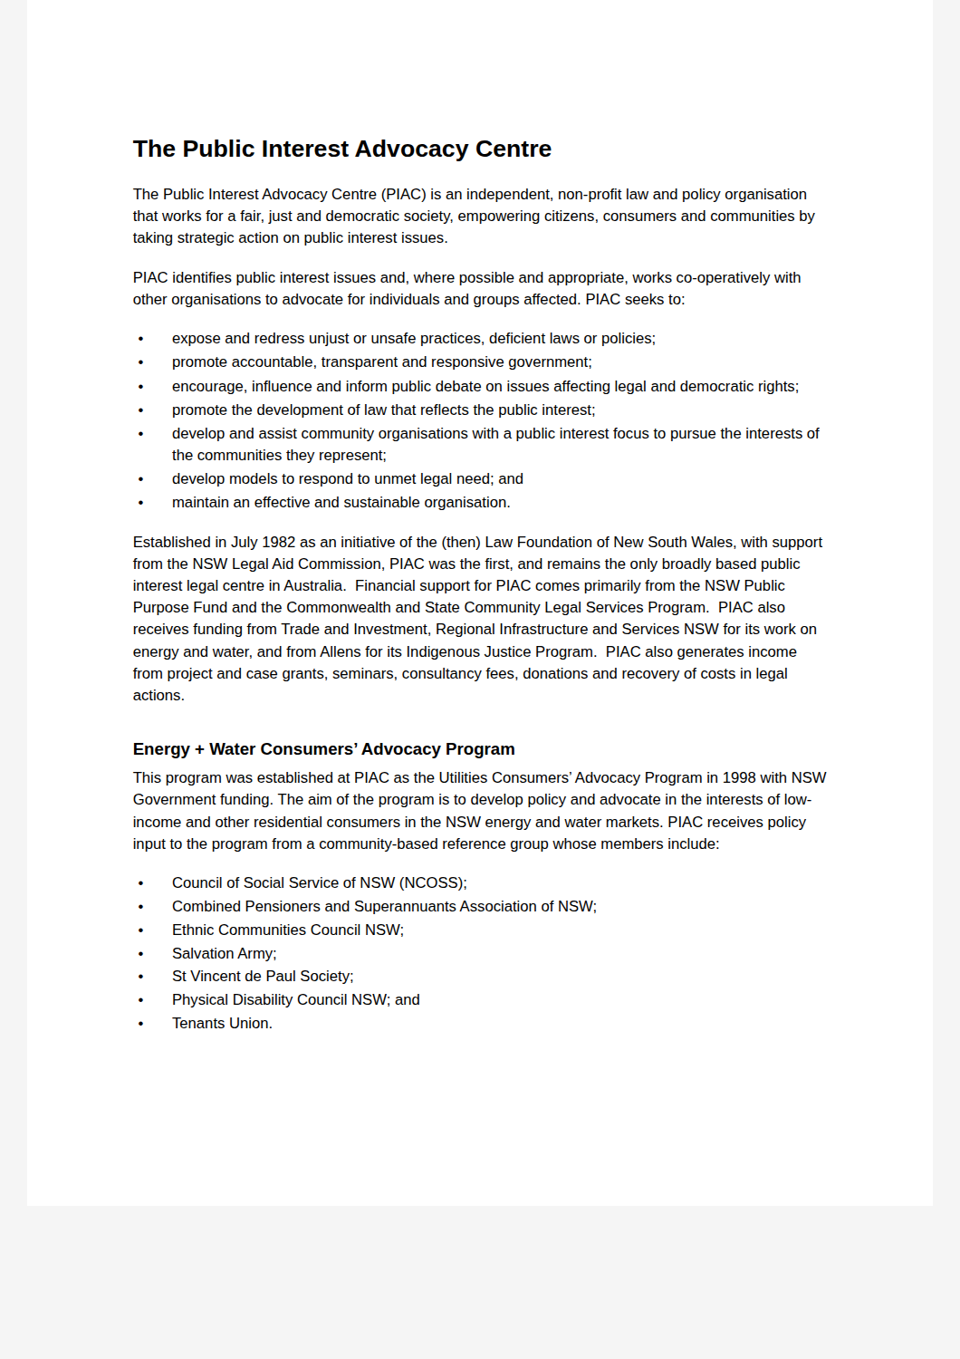The Public Interest Advocacy Centre
The Public Interest Advocacy Centre (PIAC) is an independent, non-profit law and policy organisation that works for a fair, just and democratic society, empowering citizens, consumers and communities by taking strategic action on public interest issues.
PIAC identifies public interest issues and, where possible and appropriate, works co-operatively with other organisations to advocate for individuals and groups affected. PIAC seeks to:
expose and redress unjust or unsafe practices, deficient laws or policies;
promote accountable, transparent and responsive government;
encourage, influence and inform public debate on issues affecting legal and democratic rights;
promote the development of law that reflects the public interest;
develop and assist community organisations with a public interest focus to pursue the interests of the communities they represent;
develop models to respond to unmet legal need; and
maintain an effective and sustainable organisation.
Established in July 1982 as an initiative of the (then) Law Foundation of New South Wales, with support from the NSW Legal Aid Commission, PIAC was the first, and remains the only broadly based public interest legal centre in Australia. Financial support for PIAC comes primarily from the NSW Public Purpose Fund and the Commonwealth and State Community Legal Services Program. PIAC also receives funding from Trade and Investment, Regional Infrastructure and Services NSW for its work on energy and water, and from Allens for its Indigenous Justice Program. PIAC also generates income from project and case grants, seminars, consultancy fees, donations and recovery of costs in legal actions.
Energy + Water Consumers’ Advocacy Program
This program was established at PIAC as the Utilities Consumers’ Advocacy Program in 1998 with NSW Government funding. The aim of the program is to develop policy and advocate in the interests of low-income and other residential consumers in the NSW energy and water markets. PIAC receives policy input to the program from a community-based reference group whose members include:
Council of Social Service of NSW (NCOSS);
Combined Pensioners and Superannuants Association of NSW;
Ethnic Communities Council NSW;
Salvation Army;
St Vincent de Paul Society;
Physical Disability Council NSW; and
Tenants Union.